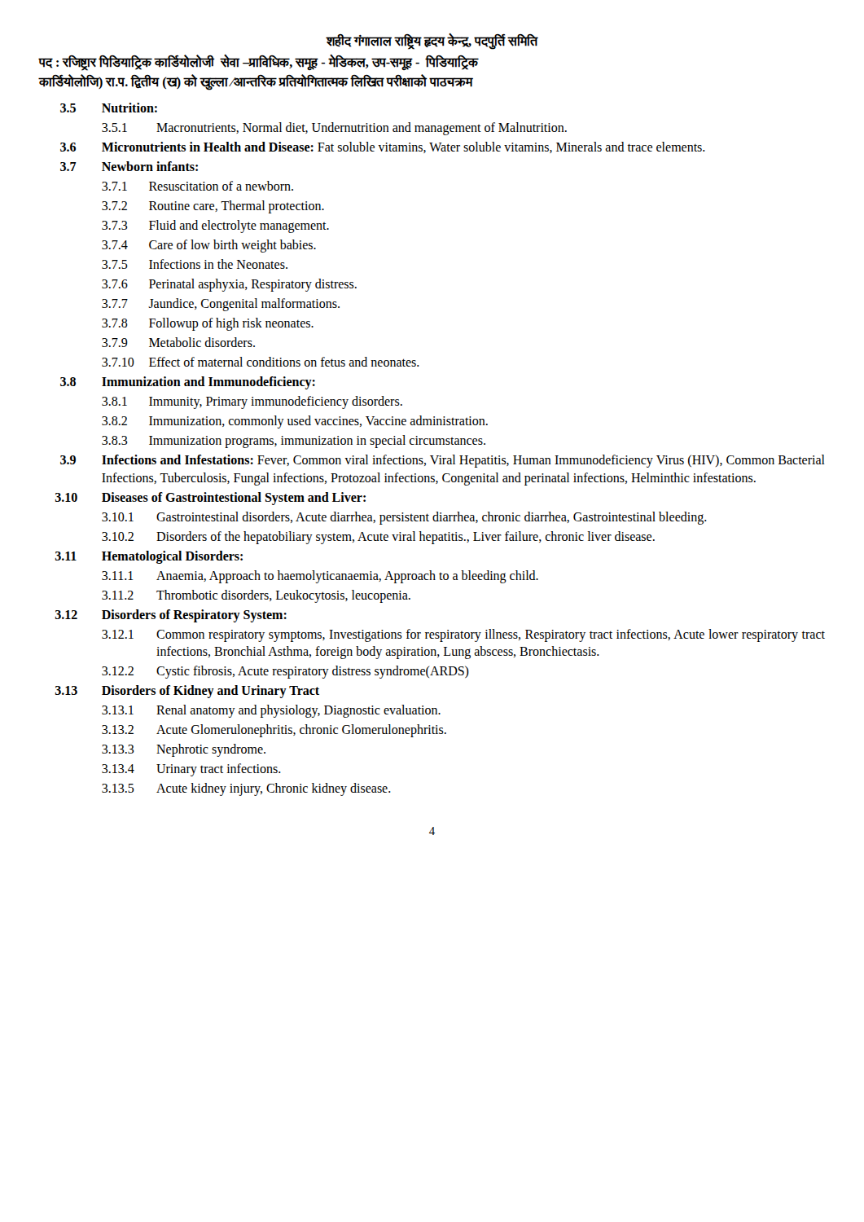शहीद गंगालाल राष्ट्रिय हृदय केन्द्र, पदपुर्ति समिति
पद : रजिष्ट्रार पिडियाट्रिक कार्डियोलोजी सेवा –प्राविधिक, समूह - मेडिकल, उप-समूह - पिडियाट्रिक
कार्डियोलोजि) रा.प. द्वितीय (ख) को खुल्ला ⁄आन्तरिक प्रतियोगितात्मक लिखित परीक्षाको पाठ्यक्रम
3.5 Nutrition:
3.5.1 Macronutrients, Normal diet, Undernutrition and management of Malnutrition.
3.6 Micronutrients in Health and Disease: Fat soluble vitamins, Water soluble vitamins, Minerals and trace elements.
3.7 Newborn infants:
3.7.1 Resuscitation of a newborn.
3.7.2 Routine care, Thermal protection.
3.7.3 Fluid and electrolyte management.
3.7.4 Care of low birth weight babies.
3.7.5 Infections in the Neonates.
3.7.6 Perinatal asphyxia, Respiratory distress.
3.7.7 Jaundice, Congenital malformations.
3.7.8 Followup of high risk neonates.
3.7.9 Metabolic disorders.
3.7.10 Effect of maternal conditions on fetus and neonates.
3.8 Immunization and Immunodeficiency:
3.8.1 Immunity, Primary immunodeficiency disorders.
3.8.2 Immunization, commonly used vaccines, Vaccine administration.
3.8.3 Immunization programs, immunization in special circumstances.
3.9 Infections and Infestations: Fever, Common viral infections, Viral Hepatitis, Human Immunodeficiency Virus (HIV), Common Bacterial Infections, Tuberculosis, Fungal infections, Protozoal infections, Congenital and perinatal infections, Helminthic infestations.
3.10 Diseases of Gastrointestional System and Liver:
3.10.1 Gastrointestinal disorders, Acute diarrhea, persistent diarrhea, chronic diarrhea, Gastrointestinal bleeding.
3.10.2 Disorders of the hepatobiliary system, Acute viral hepatitis., Liver failure, chronic liver disease.
3.11 Hematological Disorders:
3.11.1 Anaemia, Approach to haemolyticanaemia, Approach to a bleeding child.
3.11.2 Thrombotic disorders, Leukocytosis, leucopenia.
3.12 Disorders of Respiratory System:
3.12.1 Common respiratory symptoms, Investigations for respiratory illness, Respiratory tract infections, Acute lower respiratory tract infections, Bronchial Asthma, foreign body aspiration, Lung abscess, Bronchiectasis.
3.12.2 Cystic fibrosis, Acute respiratory distress syndrome(ARDS)
3.13 Disorders of Kidney and Urinary Tract
3.13.1 Renal anatomy and physiology, Diagnostic evaluation.
3.13.2 Acute Glomerulonephritis, chronic Glomerulonephritis.
3.13.3 Nephrotic syndrome.
3.13.4 Urinary tract infections.
3.13.5 Acute kidney injury, Chronic kidney disease.
4